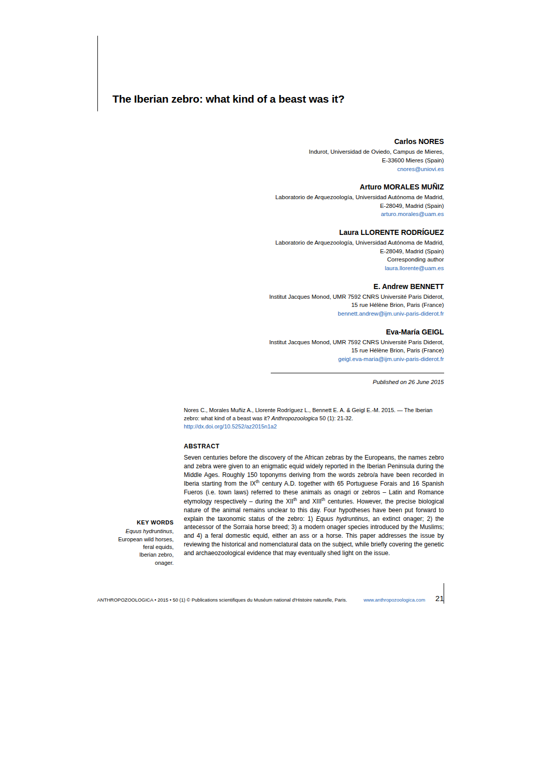The Iberian zebro: what kind of a beast was it?
Carlos NORES
Indurot, Universidad de Oviedo, Campus de Mieres,
E-33600 Mieres (Spain)
cnores@uniovi.es
Arturo MORALES MUÑIZ
Laboratorio de Arquezoología, Universidad Autónoma de Madrid,
E-28049, Madrid (Spain)
arturo.morales@uam.es
Laura LLORENTE RODRÍGUEZ
Laboratorio de Arquezoología, Universidad Autónoma de Madrid,
E-28049, Madrid (Spain)
Corresponding author
laura.llorente@uam.es
E. Andrew BENNETT
Institut Jacques Monod, UMR 7592 CNRS Université Paris Diderot,
15 rue Hélène Brion, Paris (France)
bennett.andrew@ijm.univ-paris-diderot.fr
Eva-María GEIGL
Institut Jacques Monod, UMR 7592 CNRS Université Paris Diderot,
15 rue Hélène Brion, Paris (France)
geigl.eva-maria@ijm.univ-paris-diderot.fr
Published on 26 June 2015
Nores C., Morales Muñiz A., Llorente Rodríguez L., Bennett E. A. & Geigl E.-M. 2015. — The Iberian zebro: what kind of a beast was it? Anthropozoologica 50 (1): 21-32. http://dx.doi.org/10.5252/az2015n1a2
ABSTRACT
Seven centuries before the discovery of the African zebras by the Europeans, the names zebro and zebra were given to an enigmatic equid widely reported in the Iberian Peninsula during the Middle Ages. Roughly 150 toponyms deriving from the words zebro/a have been recorded in Iberia starting from the IXth century A.D. together with 65 Portuguese Forais and 16 Spanish Fueros (i.e. town laws) referred to these animals as onagri or zebros – Latin and Romance etymology respectively – during the XIIth and XIIIth centuries. However, the precise biological nature of the animal remains unclear to this day. Four hypotheses have been put forward to explain the taxonomic status of the zebro: 1) Equus hydruntinus, an extinct onager; 2) the antecessor of the Sorraia horse breed; 3) a modern onager species introduced by the Muslims; and 4) a feral domestic equid, either an ass or a horse. This paper addresses the issue by reviewing the historical and nomenclatural data on the subject, while briefly covering the genetic and archaeozoological evidence that may eventually shed light on the issue.
KEY WORDS
Equus hydruntinus,
European wild horses,
feral equids,
Iberian zebro,
onager.
ANTHROPOZOOLOGICA • 2015 • 50 (1) © Publications scientifiques du Muséum national d'Histoire naturelle, Paris.
www.anthropozoologica.com
21